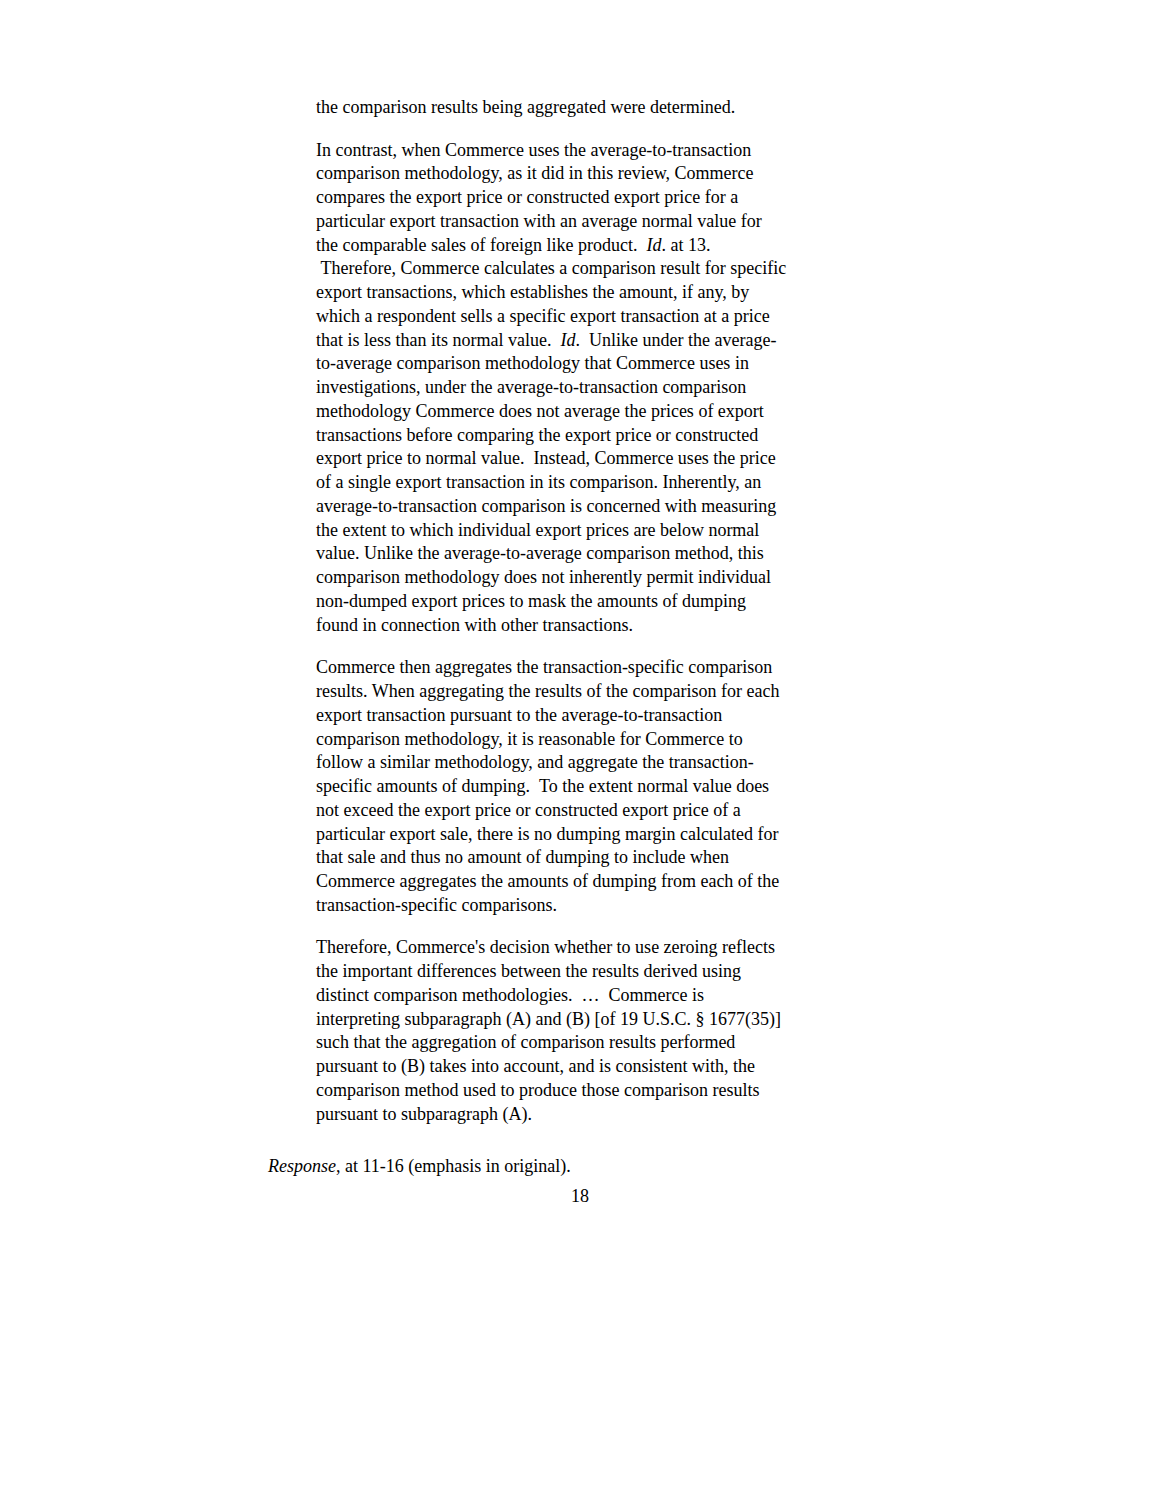the comparison results being aggregated were determined.
In contrast, when Commerce uses the average-to-transaction comparison methodology, as it did in this review, Commerce compares the export price or constructed export price for a particular export transaction with an average normal value for the comparable sales of foreign like product. Id. at 13. Therefore, Commerce calculates a comparison result for specific export transactions, which establishes the amount, if any, by which a respondent sells a specific export transaction at a price that is less than its normal value. Id. Unlike under the average-to-average comparison methodology that Commerce uses in investigations, under the average-to-transaction comparison methodology Commerce does not average the prices of export transactions before comparing the export price or constructed export price to normal value. Instead, Commerce uses the price of a single export transaction in its comparison. Inherently, an average-to-transaction comparison is concerned with measuring the extent to which individual export prices are below normal value. Unlike the average-to-average comparison method, this comparison methodology does not inherently permit individual non-dumped export prices to mask the amounts of dumping found in connection with other transactions.
Commerce then aggregates the transaction-specific comparison results. When aggregating the results of the comparison for each export transaction pursuant to the average-to-transaction comparison methodology, it is reasonable for Commerce to follow a similar methodology, and aggregate the transaction-specific amounts of dumping. To the extent normal value does not exceed the export price or constructed export price of a particular export sale, there is no dumping margin calculated for that sale and thus no amount of dumping to include when Commerce aggregates the amounts of dumping from each of the transaction-specific comparisons.
Therefore, Commerce's decision whether to use zeroing reflects the important differences between the results derived using distinct comparison methodologies. … Commerce is interpreting subparagraph (A) and (B) [of 19 U.S.C. § 1677(35)] such that the aggregation of comparison results performed pursuant to (B) takes into account, and is consistent with, the comparison method used to produce those comparison results pursuant to subparagraph (A).
Response, at 11-16 (emphasis in original).
18